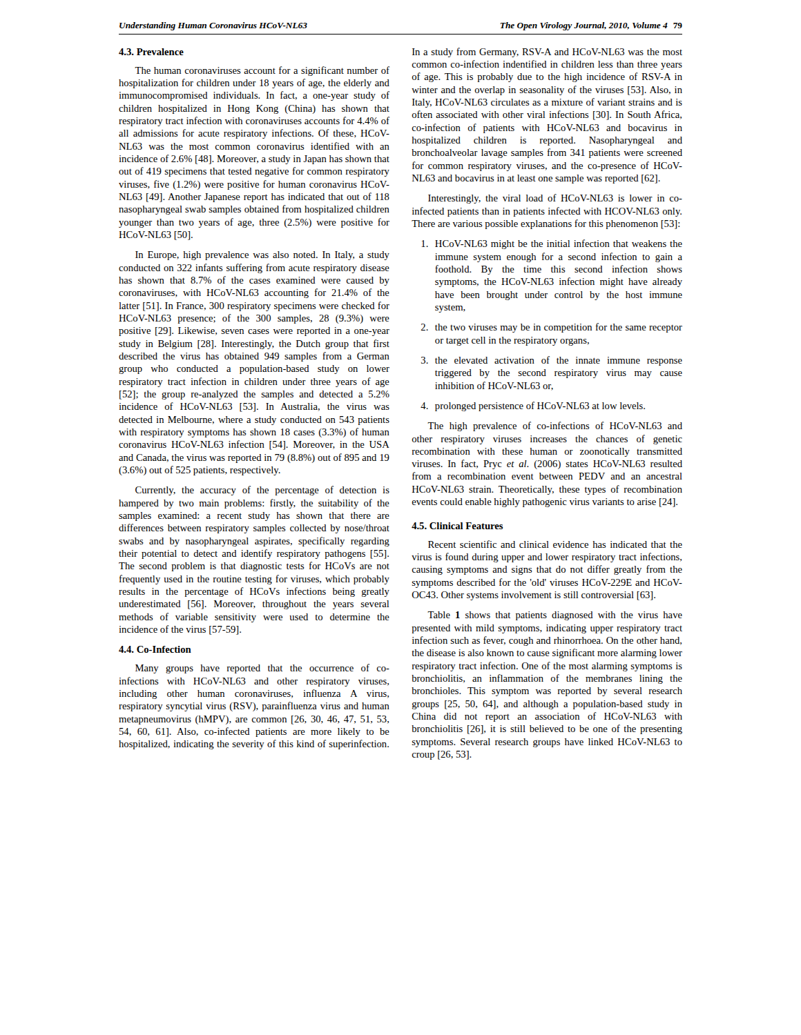Understanding Human Coronavirus HCoV-NL63 The Open Virology Journal, 2010, Volume 479
4.3. Prevalence
The human coronaviruses account for a significant number of hospitalization for children under 18 years of age, the elderly and immunocompromised individuals. In fact, a one-year study of children hospitalized in Hong Kong (China) has shown that respiratory tract infection with coronaviruses accounts for 4.4% of all admissions for acute respiratory infections. Of these, HCoV-NL63 was the most common coronavirus identified with an incidence of 2.6% [48]. Moreover, a study in Japan has shown that out of 419 specimens that tested negative for common respiratory viruses, five (1.2%) were positive for human coronavirus HCoV-NL63 [49]. Another Japanese report has indicated that out of 118 nasopharyngeal swab samples obtained from hospitalized children younger than two years of age, three (2.5%) were positive for HCoV-NL63 [50].
In Europe, high prevalence was also noted. In Italy, a study conducted on 322 infants suffering from acute respiratory disease has shown that 8.7% of the cases examined were caused by coronaviruses, with HCoV-NL63 accounting for 21.4% of the latter [51]. In France, 300 respiratory specimens were checked for HCoV-NL63 presence; of the 300 samples, 28 (9.3%) were positive [29]. Likewise, seven cases were reported in a one-year study in Belgium [28]. Interestingly, the Dutch group that first described the virus has obtained 949 samples from a German group who conducted a population-based study on lower respiratory tract infection in children under three years of age [52]; the group re-analyzed the samples and detected a 5.2% incidence of HCoV-NL63 [53]. In Australia, the virus was detected in Melbourne, where a study conducted on 543 patients with respiratory symptoms has shown 18 cases (3.3%) of human coronavirus HCoV-NL63 infection [54]. Moreover, in the USA and Canada, the virus was reported in 79 (8.8%) out of 895 and 19 (3.6%) out of 525 patients, respectively.
Currently, the accuracy of the percentage of detection is hampered by two main problems: firstly, the suitability of the samples examined: a recent study has shown that there are differences between respiratory samples collected by nose/throat swabs and by nasopharyngeal aspirates, specifically regarding their potential to detect and identify respiratory pathogens [55]. The second problem is that diagnostic tests for HCoVs are not frequently used in the routine testing for viruses, which probably results in the percentage of HCoVs infections being greatly underestimated [56]. Moreover, throughout the years several methods of variable sensitivity were used to determine the incidence of the virus [57-59].
4.4. Co-Infection
Many groups have reported that the occurrence of co-infections with HCoV-NL63 and other respiratory viruses, including other human coronaviruses, influenza A virus, respiratory syncytial virus (RSV), parainfluenza virus and human metapneumovirus (hMPV), are common [26, 30, 46, 47, 51, 53, 54, 60, 61]. Also, co-infected patients are more likely to be hospitalized, indicating the severity of this kind of superinfection. In a study from Germany, RSV-A and HCoV-NL63 was the most common co-infection indentified in children less than three years of age. This is probably due to the high incidence of RSV-A in winter and the overlap in seasonality of the viruses [53]. Also, in Italy, HCoV-NL63 circulates as a mixture of variant strains and is often associated with other viral infections [30]. In South Africa, co-infection of patients with HCoV-NL63 and bocavirus in hospitalized children is reported. Nasopharyngeal and bronchoalveolar lavage samples from 341 patients were screened for common respiratory viruses, and the co-presence of HCoV-NL63 and bocavirus in at least one sample was reported [62].
Interestingly, the viral load of HCoV-NL63 is lower in co-infected patients than in patients infected with HCOV-NL63 only. There are various possible explanations for this phenomenon [53]:
HCoV-NL63 might be the initial infection that weakens the immune system enough for a second infection to gain a foothold. By the time this second infection shows symptoms, the HCoV-NL63 infection might have already have been brought under control by the host immune system,
the two viruses may be in competition for the same receptor or target cell in the respiratory organs,
the elevated activation of the innate immune response triggered by the second respiratory virus may cause inhibition of HCoV-NL63 or,
prolonged persistence of HCoV-NL63 at low levels.
The high prevalence of co-infections of HCoV-NL63 and other respiratory viruses increases the chances of genetic recombination with these human or zoonotically transmitted viruses. In fact, Pryc et al. (2006) states HCoV-NL63 resulted from a recombination event between PEDV and an ancestral HCoV-NL63 strain. Theoretically, these types of recombination events could enable highly pathogenic virus variants to arise [24].
4.5. Clinical Features
Recent scientific and clinical evidence has indicated that the virus is found during upper and lower respiratory tract infections, causing symptoms and signs that do not differ greatly from the symptoms described for the 'old' viruses HCoV-229E and HCoV-OC43. Other systems involvement is still controversial [63].
Table 1 shows that patients diagnosed with the virus have presented with mild symptoms, indicating upper respiratory tract infection such as fever, cough and rhinorrhoea. On the other hand, the disease is also known to cause significant more alarming lower respiratory tract infection. One of the most alarming symptoms is bronchiolitis, an inflammation of the membranes lining the bronchioles. This symptom was reported by several research groups [25, 50, 64], and although a population-based study in China did not report an association of HCoV-NL63 with bronchiolitis [26], it is still believed to be one of the presenting symptoms. Several research groups have linked HCoV-NL63 to croup [26, 53].